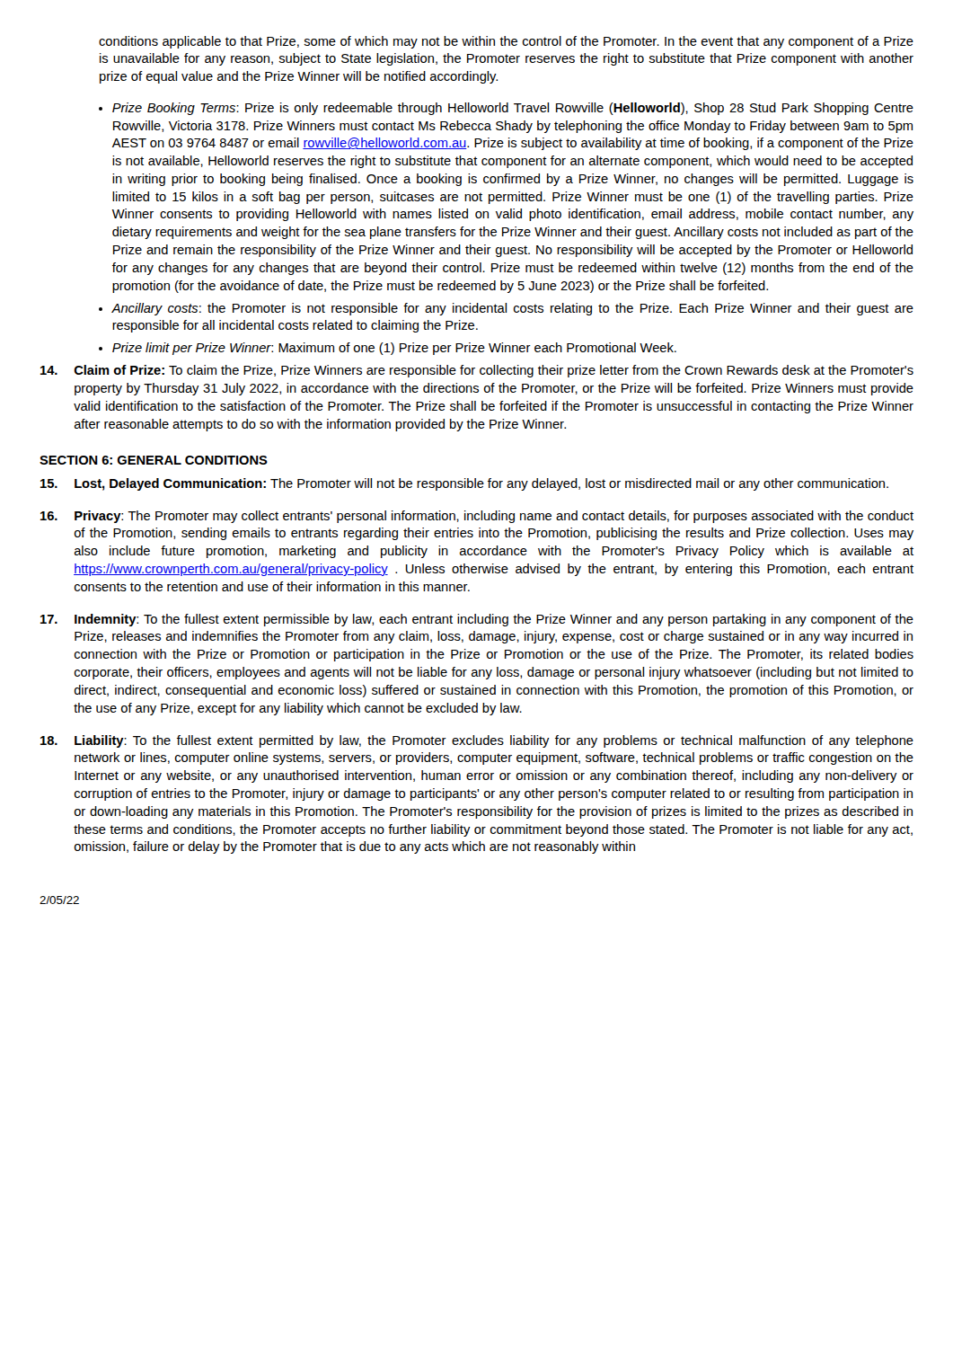conditions applicable to that Prize, some of which may not be within the control of the Promoter. In the event that any component of a Prize is unavailable for any reason, subject to State legislation, the Promoter reserves the right to substitute that Prize component with another prize of equal value and the Prize Winner will be notified accordingly.
Prize Booking Terms: Prize is only redeemable through Helloworld Travel Rowville (Helloworld), Shop 28 Stud Park Shopping Centre Rowville, Victoria 3178. Prize Winners must contact Ms Rebecca Shady by telephoning the office Monday to Friday between 9am to 5pm AEST on 03 9764 8487 or email rowville@helloworld.com.au. Prize is subject to availability at time of booking, if a component of the Prize is not available, Helloworld reserves the right to substitute that component for an alternate component, which would need to be accepted in writing prior to booking being finalised. Once a booking is confirmed by a Prize Winner, no changes will be permitted. Luggage is limited to 15 kilos in a soft bag per person, suitcases are not permitted. Prize Winner must be one (1) of the travelling parties. Prize Winner consents to providing Helloworld with names listed on valid photo identification, email address, mobile contact number, any dietary requirements and weight for the sea plane transfers for the Prize Winner and their guest. Ancillary costs not included as part of the Prize and remain the responsibility of the Prize Winner and their guest. No responsibility will be accepted by the Promoter or Helloworld for any changes for any changes that are beyond their control. Prize must be redeemed within twelve (12) months from the end of the promotion (for the avoidance of date, the Prize must be redeemed by 5 June 2023) or the Prize shall be forfeited.
Ancillary costs: the Promoter is not responsible for any incidental costs relating to the Prize. Each Prize Winner and their guest are responsible for all incidental costs related to claiming the Prize.
Prize limit per Prize Winner: Maximum of one (1) Prize per Prize Winner each Promotional Week.
14. Claim of Prize: To claim the Prize, Prize Winners are responsible for collecting their prize letter from the Crown Rewards desk at the Promoter's property by Thursday 31 July 2022, in accordance with the directions of the Promoter, or the Prize will be forfeited. Prize Winners must provide valid identification to the satisfaction of the Promoter. The Prize shall be forfeited if the Promoter is unsuccessful in contacting the Prize Winner after reasonable attempts to do so with the information provided by the Prize Winner.
SECTION 6: GENERAL CONDITIONS
15. Lost, Delayed Communication: The Promoter will not be responsible for any delayed, lost or misdirected mail or any other communication.
16. Privacy: The Promoter may collect entrants' personal information, including name and contact details, for purposes associated with the conduct of the Promotion, sending emails to entrants regarding their entries into the Promotion, publicising the results and Prize collection. Uses may also include future promotion, marketing and publicity in accordance with the Promoter's Privacy Policy which is available at https://www.crownperth.com.au/general/privacy-policy . Unless otherwise advised by the entrant, by entering this Promotion, each entrant consents to the retention and use of their information in this manner.
17. Indemnity: To the fullest extent permissible by law, each entrant including the Prize Winner and any person partaking in any component of the Prize, releases and indemnifies the Promoter from any claim, loss, damage, injury, expense, cost or charge sustained or in any way incurred in connection with the Prize or Promotion or participation in the Prize or Promotion or the use of the Prize. The Promoter, its related bodies corporate, their officers, employees and agents will not be liable for any loss, damage or personal injury whatsoever (including but not limited to direct, indirect, consequential and economic loss) suffered or sustained in connection with this Promotion, the promotion of this Promotion, or the use of any Prize, except for any liability which cannot be excluded by law.
18. Liability: To the fullest extent permitted by law, the Promoter excludes liability for any problems or technical malfunction of any telephone network or lines, computer online systems, servers, or providers, computer equipment, software, technical problems or traffic congestion on the Internet or any website, or any unauthorised intervention, human error or omission or any combination thereof, including any non-delivery or corruption of entries to the Promoter, injury or damage to participants' or any other person's computer related to or resulting from participation in or down-loading any materials in this Promotion. The Promoter's responsibility for the provision of prizes is limited to the prizes as described in these terms and conditions, the Promoter accepts no further liability or commitment beyond those stated. The Promoter is not liable for any act, omission, failure or delay by the Promoter that is due to any acts which are not reasonably within
2/05/22